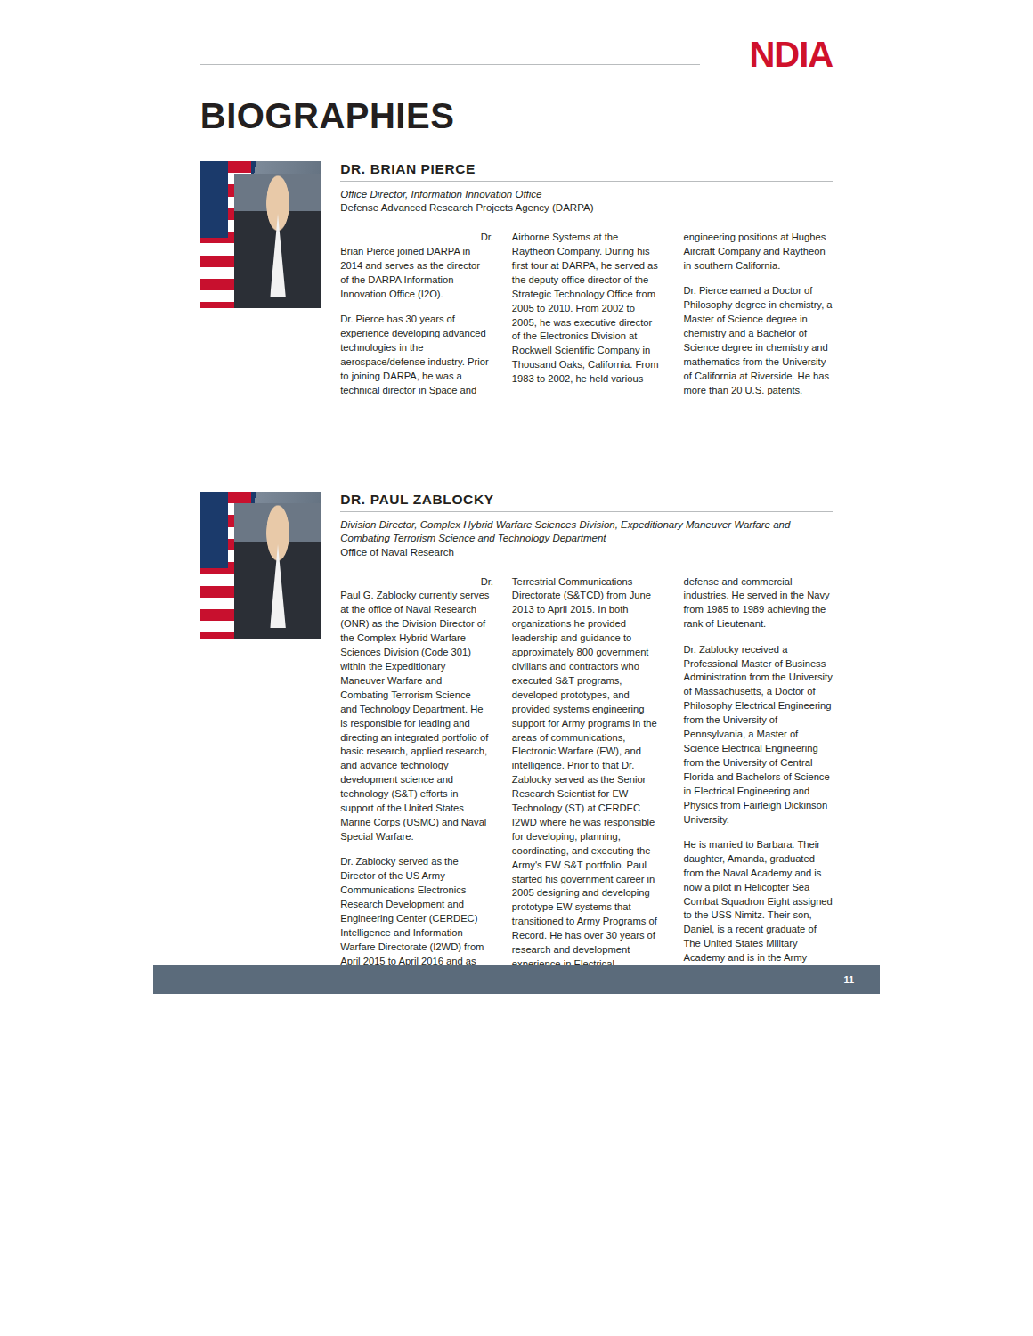NDIA
BIOGRAPHIES
DR. BRIAN PIERCE
Office Director, Information Innovation Office
Defense Advanced Research Projects Agency (DARPA)
Dr. Brian Pierce joined DARPA in 2014 and serves as the director of the DARPA Information Innovation Office (I2O).
Dr. Pierce has 30 years of experience developing advanced technologies in the aerospace/defense industry. Prior to joining DARPA, he was a technical director in Space and Airborne Systems at the Raytheon Company. During his first tour at DARPA, he served as the deputy office director of the Strategic Technology Office from 2005 to 2010. From 2002 to 2005, he was executive director of the Electronics Division at Rockwell Scientific Company in Thousand Oaks, California. From 1983 to 2002, he held various engineering positions at Hughes Aircraft Company and Raytheon in southern California.
Dr. Pierce earned a Doctor of Philosophy degree in chemistry, a Master of Science degree in chemistry and a Bachelor of Science degree in chemistry and mathematics from the University of California at Riverside. He has more than 20 U.S. patents.
DR. PAUL ZABLOCKY
Division Director, Complex Hybrid Warfare Sciences Division, Expeditionary Maneuver Warfare and Combating Terrorism Science and Technology Department
Office of Naval Research
Dr. Paul G. Zablocky currently serves at the office of Naval Research (ONR) as the Division Director of the Complex Hybrid Warfare Sciences Division (Code 301) within the Expeditionary Maneuver Warfare and Combating Terrorism Science and Technology Department. He is responsible for leading and directing an integrated portfolio of basic research, applied research, and advance technology development science and technology (S&T) efforts in support of the United States Marine Corps (USMC) and Naval Special Warfare.
Dr. Zablocky served as the Director of the US Army Communications Electronics Research Development and Engineering Center (CERDEC) Intelligence and Information Warfare Directorate (I2WD) from April 2015 to April 2016 and as the Director of Space and Terrestrial Communications Directorate (S&TCD) from June 2013 to April 2015. In both organizations he provided leadership and guidance to approximately 800 government civilians and contractors who executed S&T programs, developed prototypes, and provided systems engineering support for Army programs in the areas of communications, Electronic Warfare (EW), and intelligence. Prior to that Dr. Zablocky served as the Senior Research Scientist for EW Technology (ST) at CERDEC I2WD where he was responsible for developing, planning, coordinating, and executing the Army's EW S&T portfolio. Paul started his government career in 2005 designing and developing prototype EW systems that transitioned to Army Programs of Record. He has over 30 years of research and development experience in Electrical Engineering working in both defense and commercial industries. He served in the Navy from 1985 to 1989 achieving the rank of Lieutenant.
Dr. Zablocky received a Professional Master of Business Administration from the University of Massachusetts, a Doctor of Philosophy Electrical Engineering from the University of Pennsylvania, a Master of Science Electrical Engineering from the University of Central Florida and Bachelors of Science in Electrical Engineering and Physics from Fairleigh Dickinson University.
He is married to Barbara. Their daughter, Amanda, graduated from the Naval Academy and is now a pilot in Helicopter Sea Combat Squadron Eight assigned to the USS Nimitz. Their son, Daniel, is a recent graduate of The United States Military Academy and is in the Army Basic Officer Leader Course at Fort Benning, GA.
11